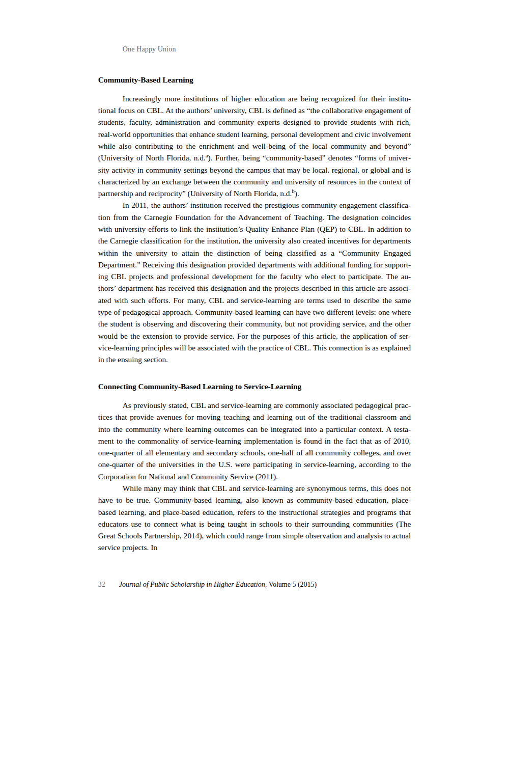One Happy Union
Community-Based Learning
Increasingly more institutions of higher education are being recognized for their institutional focus on CBL. At the authors’ university, CBL is defined as “the collaborative engagement of students, faculty, administration and community experts designed to provide students with rich, real-world opportunities that enhance student learning, personal development and civic involvement while also contributing to the enrichment and well-being of the local community and beyond” (University of North Florida, n.d.a). Further, being “community-based” denotes “forms of university activity in community settings beyond the campus that may be local, regional, or global and is characterized by an exchange between the community and university of resources in the context of partnership and reciprocity” (University of North Florida, n.d.b).
In 2011, the authors’ institution received the prestigious community engagement classification from the Carnegie Foundation for the Advancement of Teaching. The designation coincides with university efforts to link the institution’s Quality Enhance Plan (QEP) to CBL. In addition to the Carnegie classification for the institution, the university also created incentives for departments within the university to attain the distinction of being classified as a “Community Engaged Department.” Receiving this designation provided departments with additional funding for supporting CBL projects and professional development for the faculty who elect to participate. The authors’ department has received this designation and the projects described in this article are associated with such efforts. For many, CBL and service-learning are terms used to describe the same type of pedagogical approach. Community-based learning can have two different levels: one where the student is observing and discovering their community, but not providing service, and the other would be the extension to provide service. For the purposes of this article, the application of service-learning principles will be associated with the practice of CBL. This connection is as explained in the ensuing section.
Connecting Community-Based Learning to Service-Learning
As previously stated, CBL and service-learning are commonly associated pedagogical practices that provide avenues for moving teaching and learning out of the traditional classroom and into the community where learning outcomes can be integrated into a particular context. A testament to the commonality of service-learning implementation is found in the fact that as of 2010, one-quarter of all elementary and secondary schools, one-half of all community colleges, and over one-quarter of the universities in the U.S. were participating in service-learning, according to the Corporation for National and Community Service (2011).
While many may think that CBL and service-learning are synonymous terms, this does not have to be true. Community-based learning, also known as community-based education, place-based learning, and place-based education, refers to the instructional strategies and programs that educators use to connect what is being taught in schools to their surrounding communities (The Great Schools Partnership, 2014), which could range from simple observation and analysis to actual service projects. In
32 Journal of Public Scholarship in Higher Education, Volume 5 (2015)